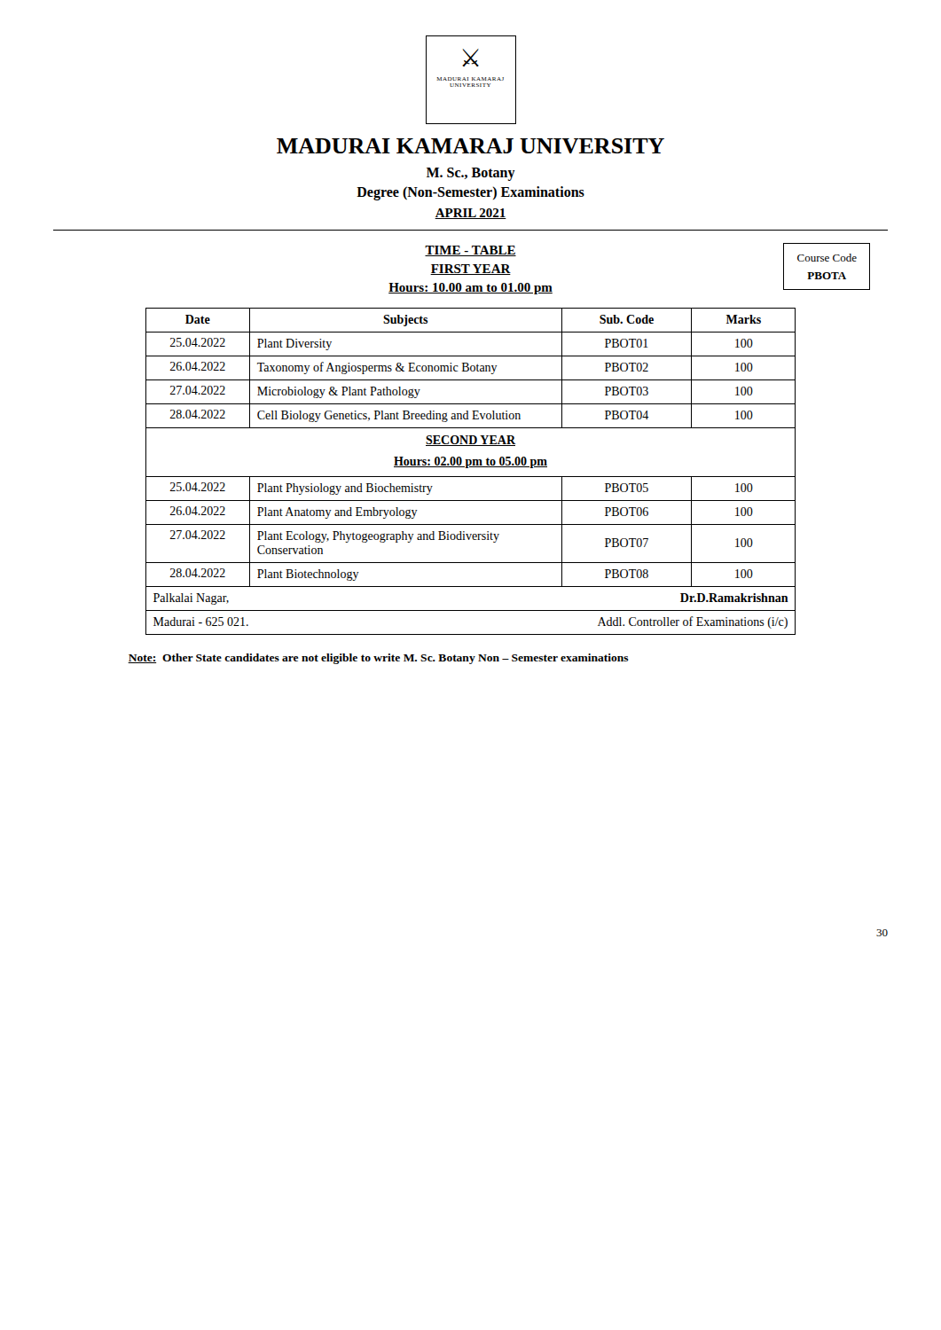⚔ MADURAI KAMARAJ
UNIVERSITY
MADURAI KAMARAJ UNIVERSITY
M. Sc., Botany
Degree (Non-Semester) Examinations
APRIL 2021
Course Code
PBOTA
TIME - TABLE
FIRST YEAR
Hours: 10.00 am to 01.00 pm
| Date | Subjects | Sub. Code | Marks |
| --- | --- | --- | --- |
| 25.04.2022 | Plant Diversity | PBOT01 | 100 |
| 26.04.2022 | Taxonomy of Angiosperms & Economic Botany | PBOT02 | 100 |
| 27.04.2022 | Microbiology & Plant Pathology | PBOT03 | 100 |
| 28.04.2022 | Cell Biology Genetics, Plant Breeding and Evolution | PBOT04 | 100 |
| SECOND YEAR Hours: 02.00 pm to 05.00 pm |
| 25.04.2022 | Plant Physiology and Biochemistry | PBOT05 | 100 |
| 26.04.2022 | Plant Anatomy and Embryology | PBOT06 | 100 |
| 27.04.2022 | Plant Ecology, Phytogeography and Biodiversity Conservation | PBOT07 | 100 |
| 28.04.2022 | Plant Biotechnology | PBOT08 | 100 |
| Palkalai Nagar, | Dr.D.Ramakrishnan |
| Madurai - 625 021. | Addl. Controller of Examinations (i/c) |
Note: Other State candidates are not eligible to write M. Sc. Botany Non – Semester examinations
30